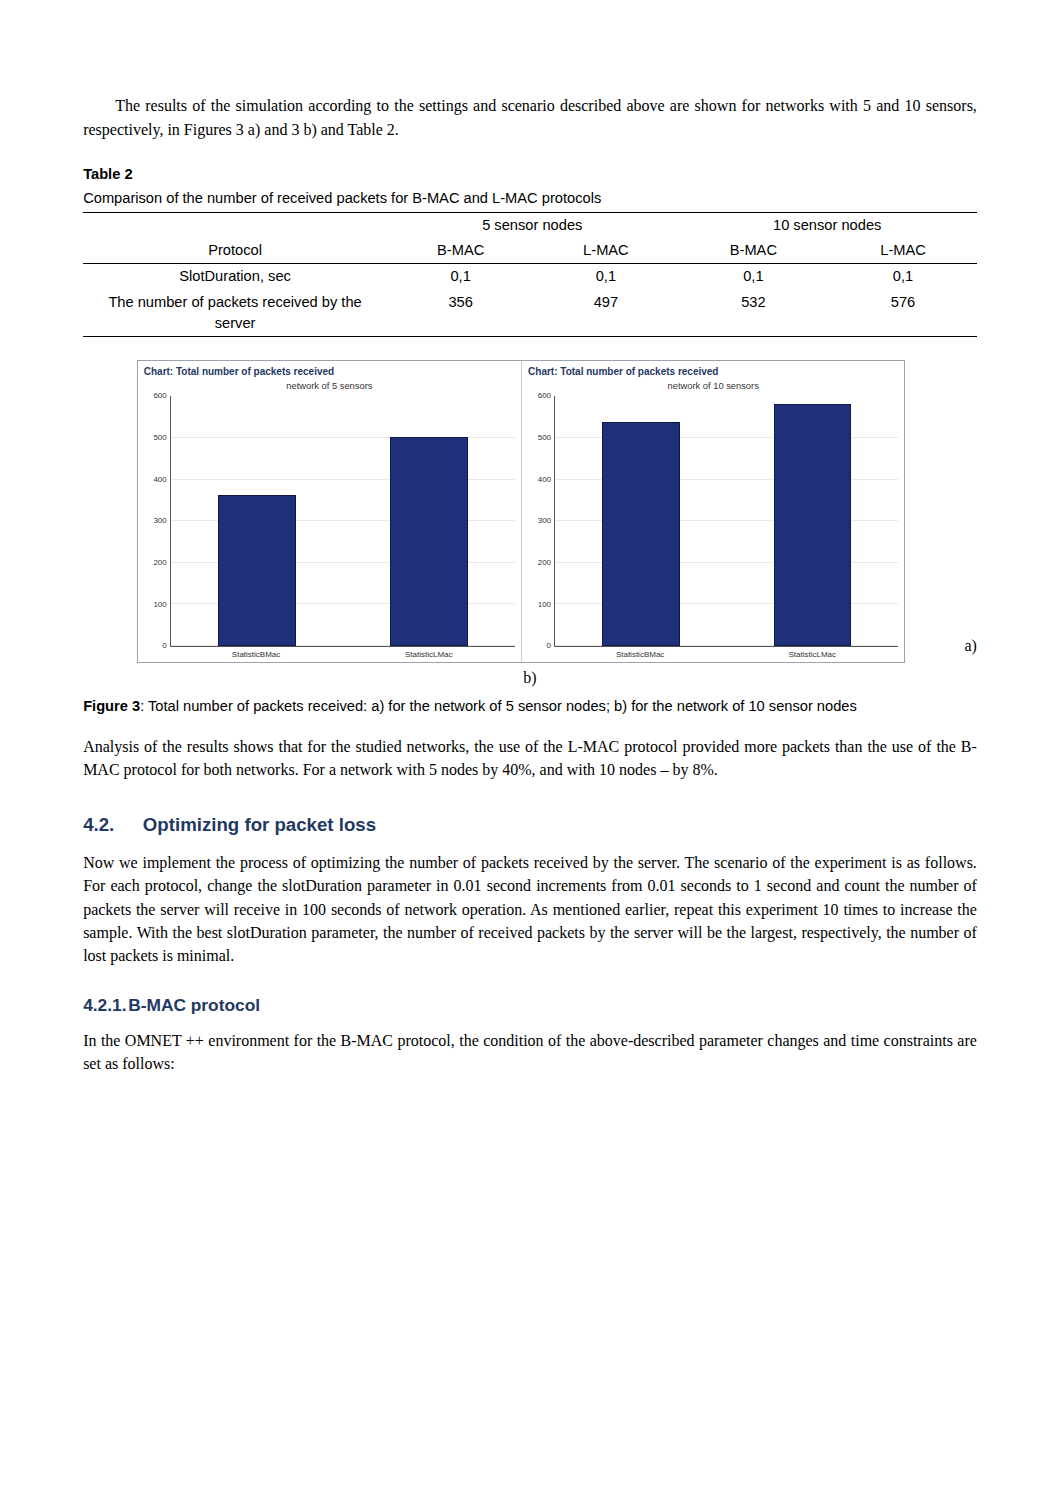The results of the simulation according to the settings and scenario described above are shown for networks with 5 and 10 sensors, respectively, in Figures 3 a) and 3 b) and Table 2.
Table 2
Comparison of the number of received packets for B-MAC and L-MAC protocols
| | 5 sensor nodes | 10 sensor nodes |
| --- | --- | --- |
| Protocol | B-MAC | L-MAC | B-MAC | L-MAC |
| SlotDuration, sec | 0,1 | 0,1 | 0,1 | 0,1 |
| The number of packets received by the server | 356 | 497 | 532 | 576 |
Chart: Total number of packets received
network of 5 sensors
600 500 400 300 200 100 0
StatisticBMac StatisticLMac
Chart: Total number of packets received
network of 10 sensors
600 500 400 300 200 100 0
StatisticBMac StatisticLMac
a)
b)
Figure 3: Total number of packets received: a) for the network of 5 sensor nodes; b) for the network of 10 sensor nodes
Analysis of the results shows that for the studied networks, the use of the L-MAC protocol provided more packets than the use of the B-MAC protocol for both networks. For a network with 5 nodes by 40%, and with 10 nodes – by 8%.
4.2. Optimizing for packet loss
Now we implement the process of optimizing the number of packets received by the server. The scenario of the experiment is as follows. For each protocol, change the slotDuration parameter in 0.01 second increments from 0.01 seconds to 1 second and count the number of packets the server will receive in 100 seconds of network operation. As mentioned earlier, repeat this experiment 10 times to increase the sample. With the best slotDuration parameter, the number of received packets by the server will be the largest, respectively, the number of lost packets is minimal.
4.2.1. B-MAC protocol
In the OMNET ++ environment for the B-MAC protocol, the condition of the above-described parameter changes and time constraints are set as follows: